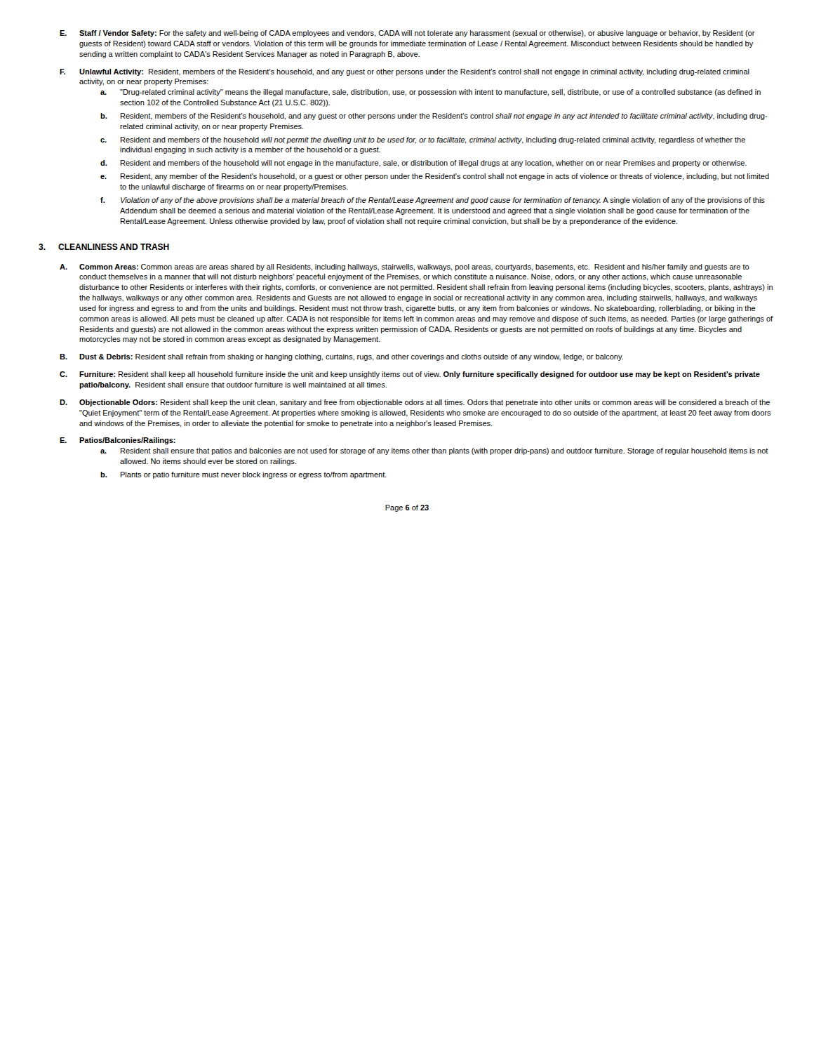E.
Staff / Vendor Safety: For the safety and well-being of CADA employees and vendors, CADA will not tolerate any harassment (sexual or otherwise), or abusive language or behavior, by Resident (or guests of Resident) toward CADA staff or vendors. Violation of this term will be grounds for immediate termination of Lease / Rental Agreement. Misconduct between Residents should be handled by sending a written complaint to CADA's Resident Services Manager as noted in Paragraph B, above.
F.
Unlawful Activity: Resident, members of the Resident's household, and any guest or other persons under the Resident's control shall not engage in criminal activity, including drug-related criminal activity, on or near property Premises:
a.
"Drug-related criminal activity" means the illegal manufacture, sale, distribution, use, or possession with intent to manufacture, sell, distribute, or use of a controlled substance (as defined in section 102 of the Controlled Substance Act (21 U.S.C. 802)).
b.
Resident, members of the Resident's household, and any guest or other persons under the Resident's control shall not engage in any act intended to facilitate criminal activity, including drug-related criminal activity, on or near property Premises.
c.
Resident and members of the household will not permit the dwelling unit to be used for, or to facilitate, criminal activity, including drug-related criminal activity, regardless of whether the individual engaging in such activity is a member of the household or a guest.
d.
Resident and members of the household will not engage in the manufacture, sale, or distribution of illegal drugs at any location, whether on or near Premises and property or otherwise.
e.
Resident, any member of the Resident's household, or a guest or other person under the Resident's control shall not engage in acts of violence or threats of violence, including, but not limited to the unlawful discharge of firearms on or near property/Premises.
f.
Violation of any of the above provisions shall be a material breach of the Rental/Lease Agreement and good cause for termination of tenancy. A single violation of any of the provisions of this Addendum shall be deemed a serious and material violation of the Rental/Lease Agreement. It is understood and agreed that a single violation shall be good cause for termination of the Rental/Lease Agreement. Unless otherwise provided by law, proof of violation shall not require criminal conviction, but shall be by a preponderance of the evidence.
3.
CLEANLINESS AND TRASH
A.
Common Areas: Common areas are areas shared by all Residents, including hallways, stairwells, walkways, pool areas, courtyards, basements, etc. Resident and his/her family and guests are to conduct themselves in a manner that will not disturb neighbors' peaceful enjoyment of the Premises, or which constitute a nuisance. Noise, odors, or any other actions, which cause unreasonable disturbance to other Residents or interferes with their rights, comforts, or convenience are not permitted. Resident shall refrain from leaving personal items (including bicycles, scooters, plants, ashtrays) in the hallways, walkways or any other common area. Residents and Guests are not allowed to engage in social or recreational activity in any common area, including stairwells, hallways, and walkways used for ingress and egress to and from the units and buildings. Resident must not throw trash, cigarette butts, or any item from balconies or windows. No skateboarding, rollerblading, or biking in the common areas is allowed. All pets must be cleaned up after. CADA is not responsible for items left in common areas and may remove and dispose of such items, as needed. Parties (or large gatherings of Residents and guests) are not allowed in the common areas without the express written permission of CADA. Residents or guests are not permitted on roofs of buildings at any time. Bicycles and motorcycles may not be stored in common areas except as designated by Management.
B.
Dust & Debris: Resident shall refrain from shaking or hanging clothing, curtains, rugs, and other coverings and cloths outside of any window, ledge, or balcony.
C.
Furniture: Resident shall keep all household furniture inside the unit and keep unsightly items out of view. Only furniture specifically designed for outdoor use may be kept on Resident's private patio/balcony. Resident shall ensure that outdoor furniture is well maintained at all times.
D.
Objectionable Odors: Resident shall keep the unit clean, sanitary and free from objectionable odors at all times. Odors that penetrate into other units or common areas will be considered a breach of the "Quiet Enjoyment" term of the Rental/Lease Agreement. At properties where smoking is allowed, Residents who smoke are encouraged to do so outside of the apartment, at least 20 feet away from doors and windows of the Premises, in order to alleviate the potential for smoke to penetrate into a neighbor's leased Premises.
E.
Patios/Balconies/Railings:
a.
Resident shall ensure that patios and balconies are not used for storage of any items other than plants (with proper drip-pans) and outdoor furniture. Storage of regular household items is not allowed. No items should ever be stored on railings.
b.
Plants or patio furniture must never block ingress or egress to/from apartment.
Page 6 of 23